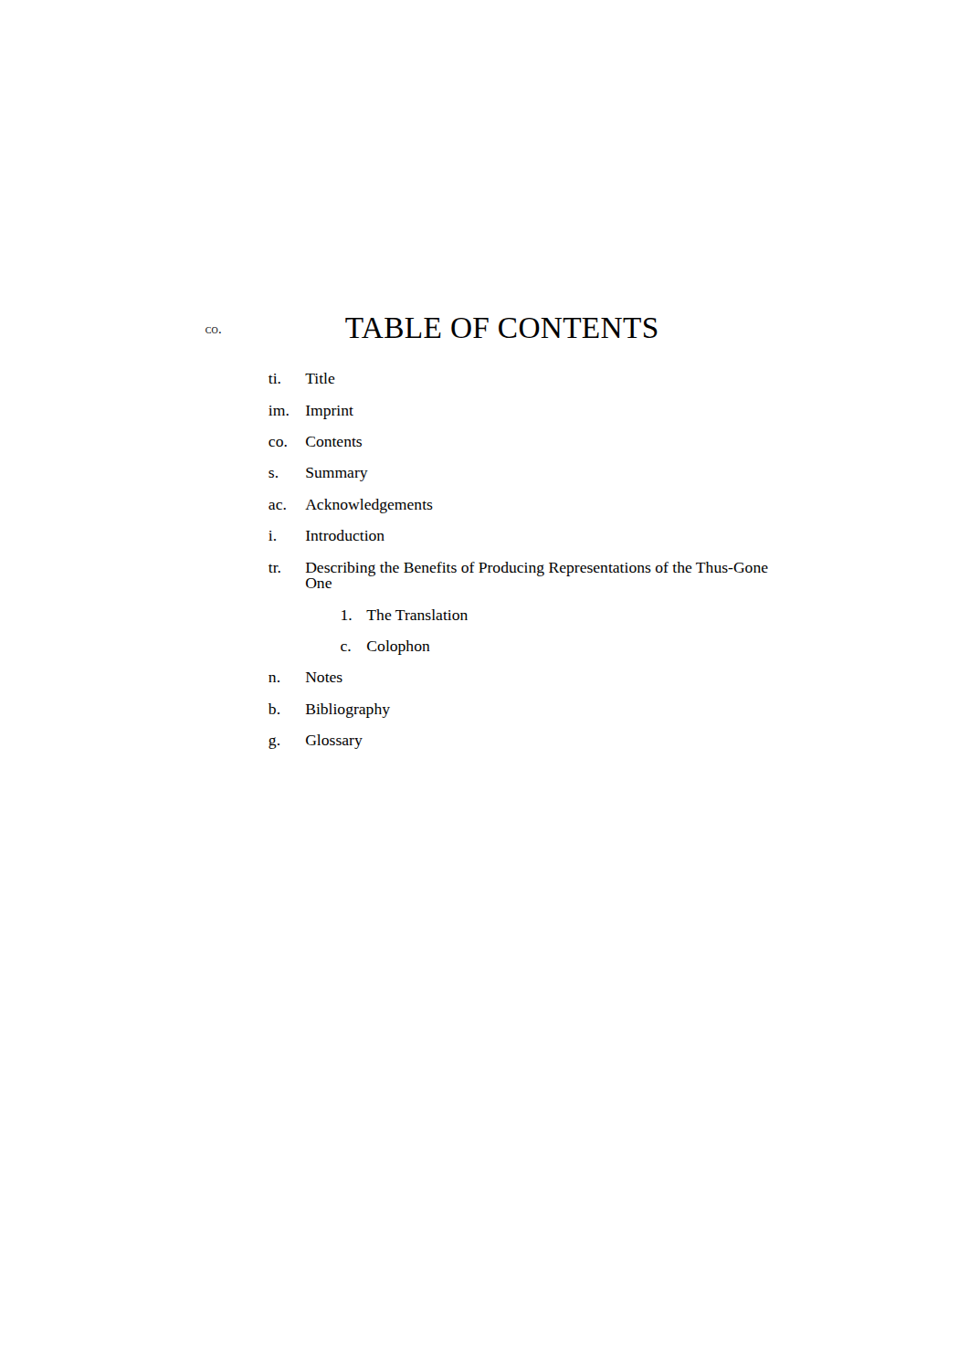co.
TABLE OF CONTENTS
ti. Title
im. Imprint
co. Contents
s. Summary
ac. Acknowledgements
i. Introduction
tr. Describing the Benefits of Producing Representations of the Thus-Gone One
1. The Translation
c. Colophon
n. Notes
b. Bibliography
g. Glossary